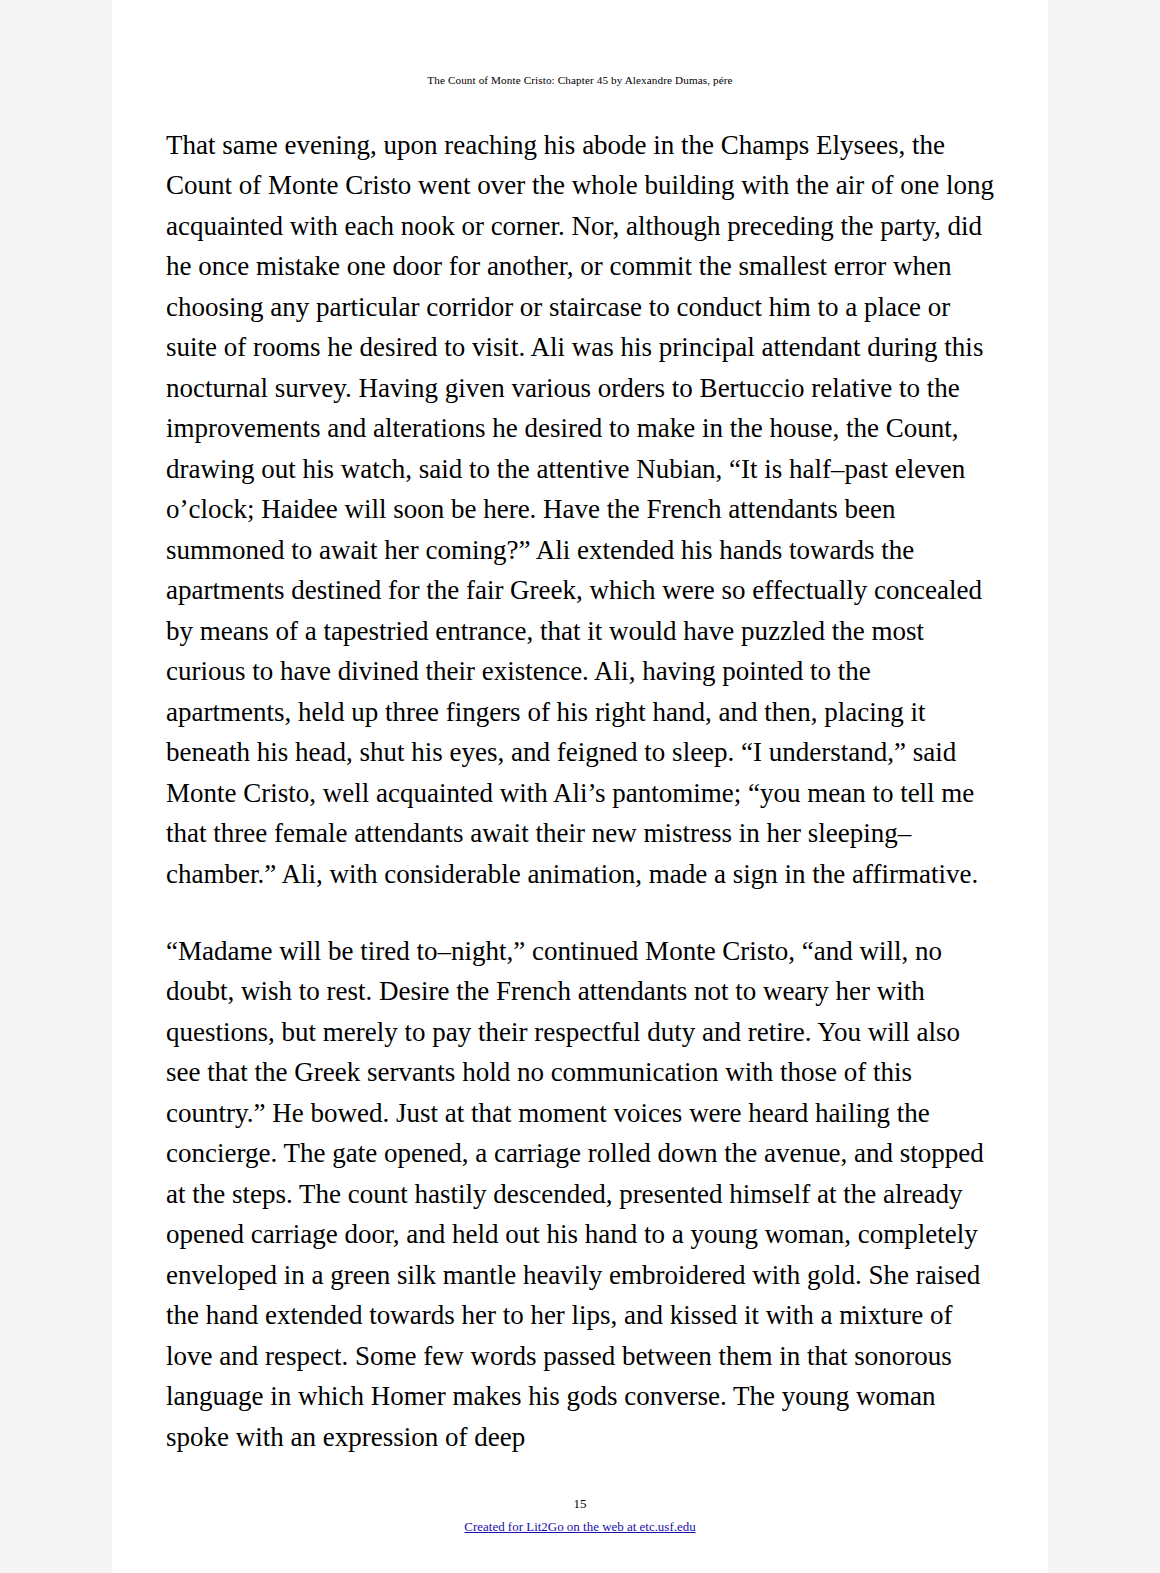The Count of Monte Cristo: Chapter 45 by Alexandre Dumas, pére
That same evening, upon reaching his abode in the Champs Elysees, the Count of Monte Cristo went over the whole building with the air of one long acquainted with each nook or corner. Nor, although preceding the party, did he once mistake one door for another, or commit the smallest error when choosing any particular corridor or staircase to conduct him to a place or suite of rooms he desired to visit. Ali was his principal attendant during this nocturnal survey. Having given various orders to Bertuccio relative to the improvements and alterations he desired to make in the house, the Count, drawing out his watch, said to the attentive Nubian, “It is half–past eleven o’clock; Haidee will soon be here. Have the French attendants been summoned to await her coming?” Ali extended his hands towards the apartments destined for the fair Greek, which were so effectually concealed by means of a tapestried entrance, that it would have puzzled the most curious to have divined their existence. Ali, having pointed to the apartments, held up three fingers of his right hand, and then, placing it beneath his head, shut his eyes, and feigned to sleep. “I understand,” said Monte Cristo, well acquainted with Ali’s pantomime; “you mean to tell me that three female attendants await their new mistress in her sleeping–chamber.” Ali, with considerable animation, made a sign in the affirmative.
“Madame will be tired to–night,” continued Monte Cristo, “and will, no doubt, wish to rest. Desire the French attendants not to weary her with questions, but merely to pay their respectful duty and retire. You will also see that the Greek servants hold no communication with those of this country.” He bowed. Just at that moment voices were heard hailing the concierge. The gate opened, a carriage rolled down the avenue, and stopped at the steps. The count hastily descended, presented himself at the already opened carriage door, and held out his hand to a young woman, completely enveloped in a green silk mantle heavily embroidered with gold. She raised the hand extended towards her to her lips, and kissed it with a mixture of love and respect. Some few words passed between them in that sonorous language in which Homer makes his gods converse. The young woman spoke with an expression of deep
15
Created for Lit2Go on the web at etc.usf.edu